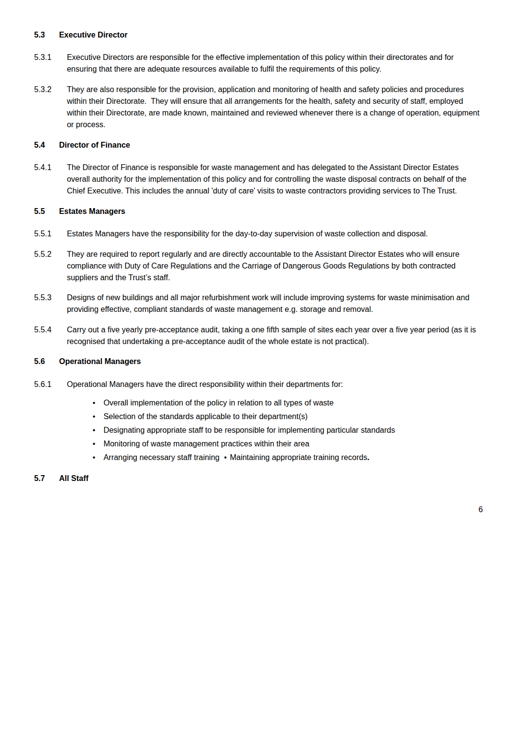5.3 Executive Director
5.3.1 Executive Directors are responsible for the effective implementation of this policy within their directorates and for ensuring that there are adequate resources available to fulfil the requirements of this policy.
5.3.2 They are also responsible for the provision, application and monitoring of health and safety policies and procedures within their Directorate. They will ensure that all arrangements for the health, safety and security of staff, employed within their Directorate, are made known, maintained and reviewed whenever there is a change of operation, equipment or process.
5.4 Director of Finance
5.4.1 The Director of Finance is responsible for waste management and has delegated to the Assistant Director Estates overall authority for the implementation of this policy and for controlling the waste disposal contracts on behalf of the Chief Executive. This includes the annual 'duty of care' visits to waste contractors providing services to The Trust.
5.5 Estates Managers
5.5.1 Estates Managers have the responsibility for the day-to-day supervision of waste collection and disposal.
5.5.2 They are required to report regularly and are directly accountable to the Assistant Director Estates who will ensure compliance with Duty of Care Regulations and the Carriage of Dangerous Goods Regulations by both contracted suppliers and the Trust’s staff.
5.5.3 Designs of new buildings and all major refurbishment work will include improving systems for waste minimisation and providing effective, compliant standards of waste management e.g. storage and removal.
5.5.4 Carry out a five yearly pre-acceptance audit, taking a one fifth sample of sites each year over a five year period (as it is recognised that undertaking a pre-acceptance audit of the whole estate is not practical).
5.6 Operational Managers
5.6.1 Operational Managers have the direct responsibility within their departments for:
Overall implementation of the policy in relation to all types of waste
Selection of the standards applicable to their department(s)
Designating appropriate staff to be responsible for implementing particular standards
Monitoring of waste management practices within their area
Arranging necessary staff training Maintaining appropriate training records.
5.7 All Staff
6